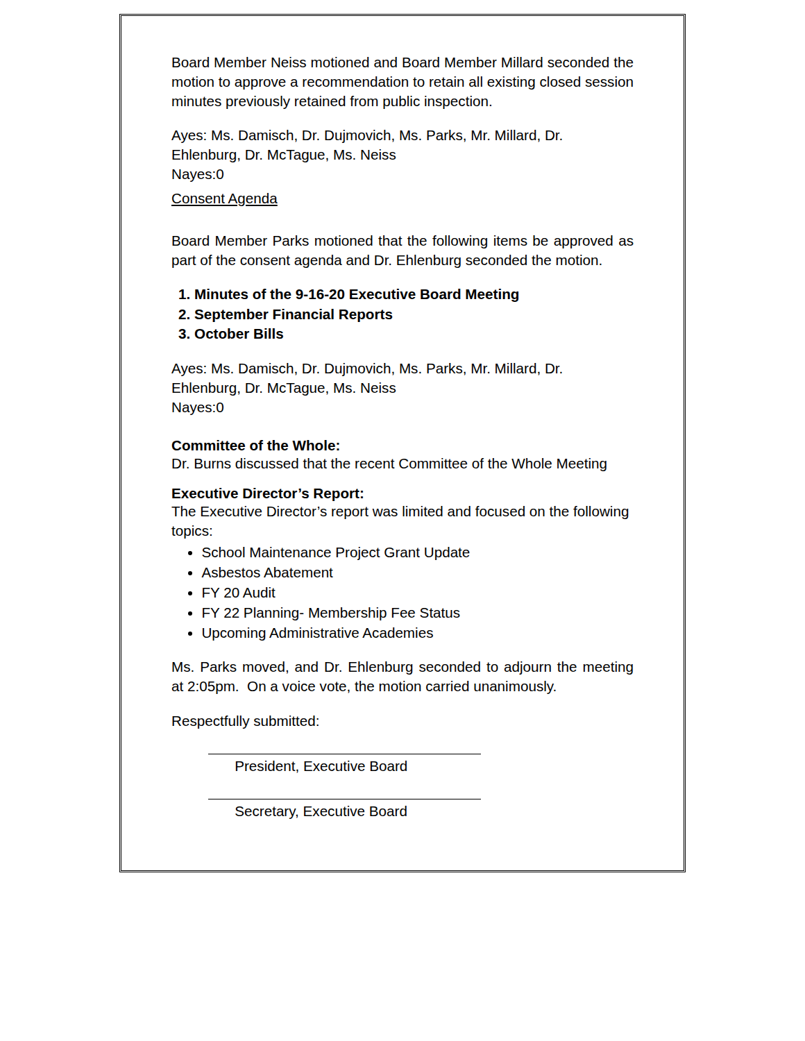Board Member Neiss motioned and Board Member Millard seconded the motion to approve a recommendation to retain all existing closed session minutes previously retained from public inspection.
Ayes: Ms. Damisch, Dr. Dujmovich, Ms. Parks, Mr. Millard, Dr. Ehlenburg, Dr. McTague, Ms. Neiss
Nayes:0
Consent Agenda
Board Member Parks motioned that the following items be approved as part of the consent agenda and Dr. Ehlenburg seconded the motion.
Minutes of the 9-16-20 Executive Board Meeting
September Financial Reports
October Bills
Ayes: Ms. Damisch, Dr. Dujmovich, Ms. Parks, Mr. Millard, Dr. Ehlenburg, Dr. McTague, Ms. Neiss
Nayes:0
Committee of the Whole:
Dr. Burns discussed that the recent Committee of the Whole Meeting
Executive Director’s Report:
The Executive Director’s report was limited and focused on the following topics:
School Maintenance Project Grant Update
Asbestos Abatement
FY 20 Audit
FY 22 Planning- Membership Fee Status
Upcoming Administrative Academies
Ms. Parks moved, and Dr. Ehlenburg seconded to adjourn the meeting at 2:05pm. On a voice vote, the motion carried unanimously.
Respectfully submitted:
President, Executive Board
Secretary, Executive Board